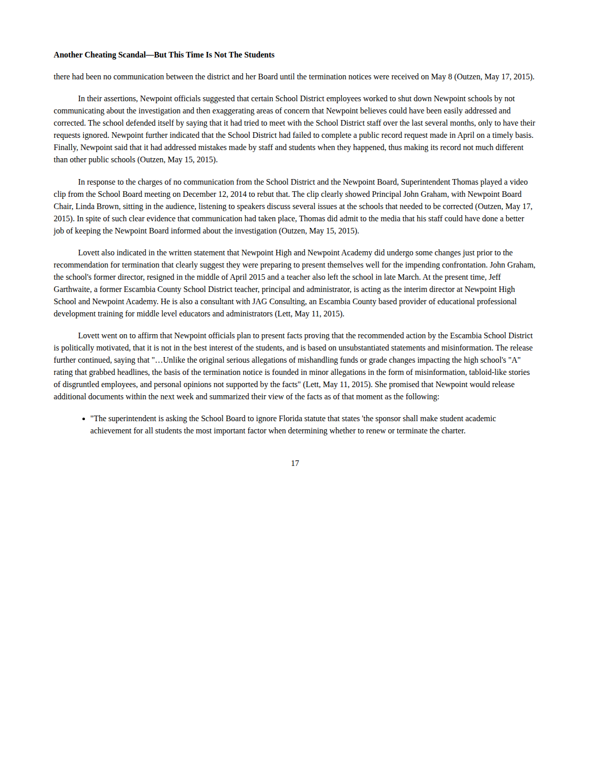Another Cheating Scandal—But This Time Is Not The Students
there had been no communication between the district and her Board until the termination notices were received on May 8 (Outzen, May 17, 2015).
In their assertions, Newpoint officials suggested that certain School District employees worked to shut down Newpoint schools by not communicating about the investigation and then exaggerating areas of concern that Newpoint believes could have been easily addressed and corrected. The school defended itself by saying that it had tried to meet with the School District staff over the last several months, only to have their requests ignored. Newpoint further indicated that the School District had failed to complete a public record request made in April on a timely basis. Finally, Newpoint said that it had addressed mistakes made by staff and students when they happened, thus making its record not much different than other public schools (Outzen, May 15, 2015).
In response to the charges of no communication from the School District and the Newpoint Board, Superintendent Thomas played a video clip from the School Board meeting on December 12, 2014 to rebut that. The clip clearly showed Principal John Graham, with Newpoint Board Chair, Linda Brown, sitting in the audience, listening to speakers discuss several issues at the schools that needed to be corrected (Outzen, May 17, 2015). In spite of such clear evidence that communication had taken place, Thomas did admit to the media that his staff could have done a better job of keeping the Newpoint Board informed about the investigation (Outzen, May 15, 2015).
Lovett also indicated in the written statement that Newpoint High and Newpoint Academy did undergo some changes just prior to the recommendation for termination that clearly suggest they were preparing to present themselves well for the impending confrontation. John Graham, the school's former director, resigned in the middle of April 2015 and a teacher also left the school in late March. At the present time, Jeff Garthwaite, a former Escambia County School District teacher, principal and administrator, is acting as the interim director at Newpoint High School and Newpoint Academy. He is also a consultant with JAG Consulting, an Escambia County based provider of educational professional development training for middle level educators and administrators (Lett, May 11, 2015).
Lovett went on to affirm that Newpoint officials plan to present facts proving that the recommended action by the Escambia School District is politically motivated, that it is not in the best interest of the students, and is based on unsubstantiated statements and misinformation. The release further continued, saying that "…Unlike the original serious allegations of mishandling funds or grade changes impacting the high school's "A" rating that grabbed headlines, the basis of the termination notice is founded in minor allegations in the form of misinformation, tabloid-like stories of disgruntled employees, and personal opinions not supported by the facts" (Lett, May 11, 2015). She promised that Newpoint would release additional documents within the next week and summarized their view of the facts as of that moment as the following:
"The superintendent is asking the School Board to ignore Florida statute that states 'the sponsor shall make student academic achievement for all students the most important factor when determining whether to renew or terminate the charter.
17